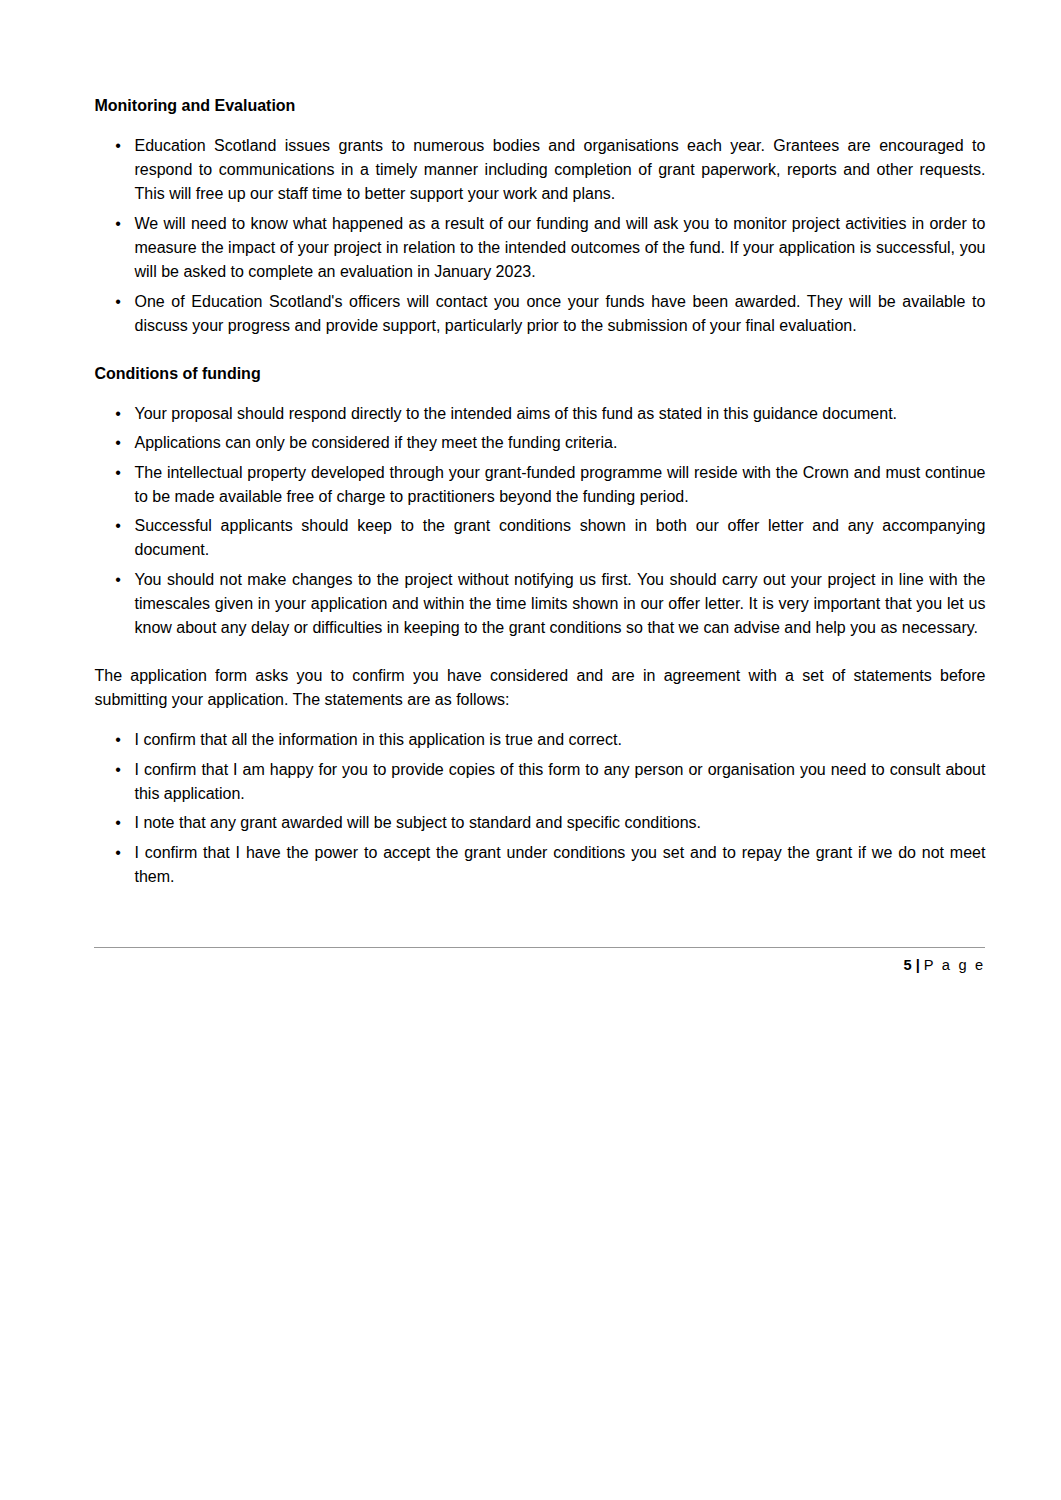Monitoring and Evaluation
Education Scotland issues grants to numerous bodies and organisations each year. Grantees are encouraged to respond to communications in a timely manner including completion of grant paperwork, reports and other requests. This will free up our staff time to better support your work and plans.
We will need to know what happened as a result of our funding and will ask you to monitor project activities in order to measure the impact of your project in relation to the intended outcomes of the fund. If your application is successful, you will be asked to complete an evaluation in January 2023.
One of Education Scotland's officers will contact you once your funds have been awarded. They will be available to discuss your progress and provide support, particularly prior to the submission of your final evaluation.
Conditions of funding
Your proposal should respond directly to the intended aims of this fund as stated in this guidance document.
Applications can only be considered if they meet the funding criteria.
The intellectual property developed through your grant-funded programme will reside with the Crown and must continue to be made available free of charge to practitioners beyond the funding period.
Successful applicants should keep to the grant conditions shown in both our offer letter and any accompanying document.
You should not make changes to the project without notifying us first. You should carry out your project in line with the timescales given in your application and within the time limits shown in our offer letter. It is very important that you let us know about any delay or difficulties in keeping to the grant conditions so that we can advise and help you as necessary.
The application form asks you to confirm you have considered and are in agreement with a set of statements before submitting your application. The statements are as follows:
I confirm that all the information in this application is true and correct.
I confirm that I am happy for you to provide copies of this form to any person or organisation you need to consult about this application.
I note that any grant awarded will be subject to standard and specific conditions.
I confirm that I have the power to accept the grant under conditions you set and to repay the grant if we do not meet them.
5 | P a g e